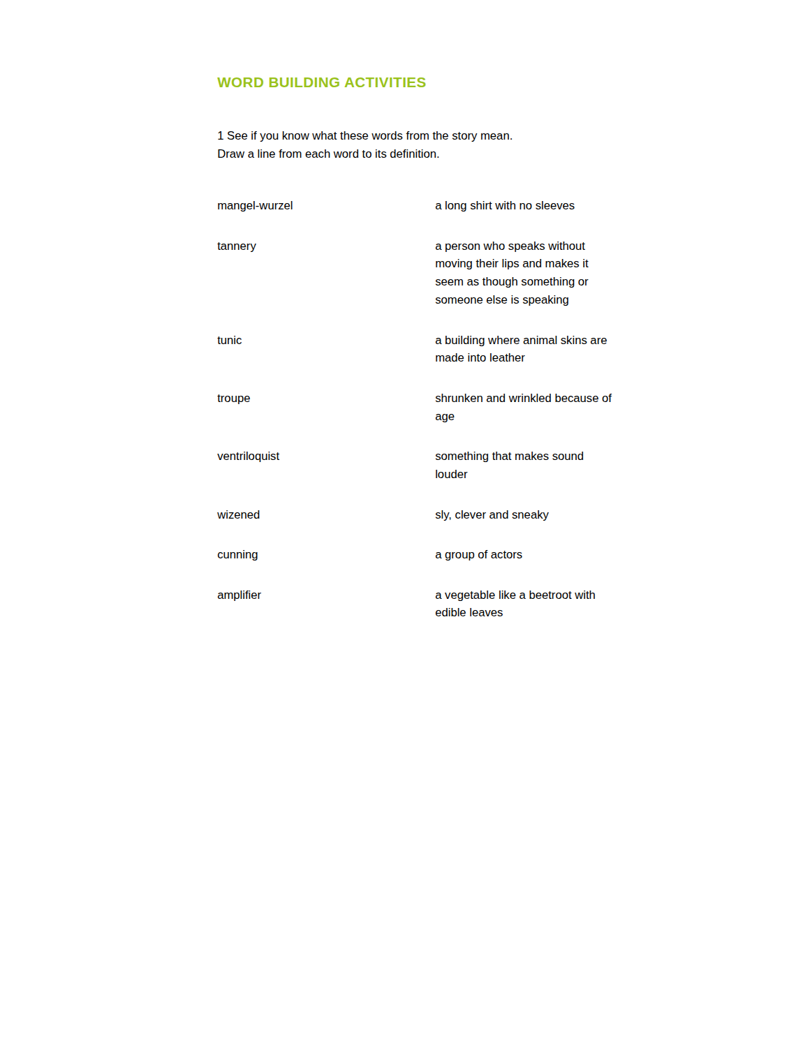WORD BUILDING ACTIVITIES
1 See if you know what these words from the story mean.
Draw a line from each word to its definition.
| mangel-wurzel | a long shirt with no sleeves |
| tannery | a person who speaks without moving their lips and makes it seem as though something or someone else is speaking |
| tunic | a building where animal skins are made into leather |
| troupe | shrunken and wrinkled because of age |
| ventriloquist | something that makes sound louder |
| wizened | sly, clever and sneaky |
| cunning | a group of actors |
| amplifier | a vegetable like a beetroot with edible leaves |